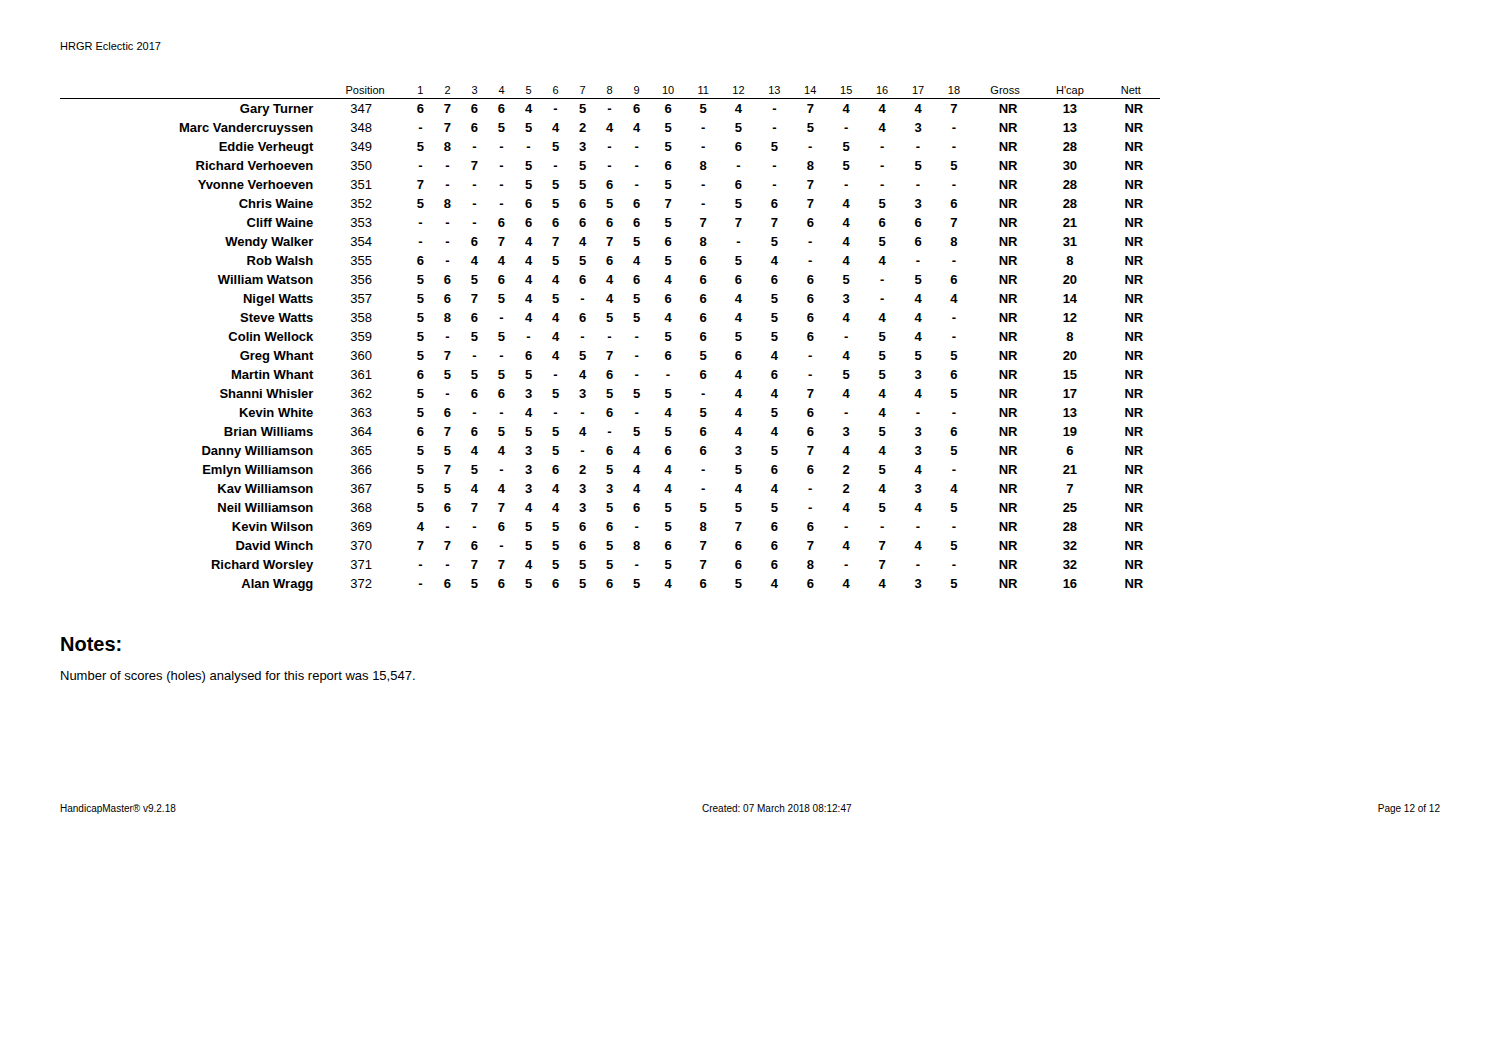HRGR Eclectic 2017
| | Position | 1 | 2 | 3 | 4 | 5 | 6 | 7 | 8 | 9 | 10 | 11 | 12 | 13 | 14 | 15 | 16 | 17 | 18 | Gross | H'cap | Nett |
| --- | --- | --- | --- | --- | --- | --- | --- | --- | --- | --- | --- | --- | --- | --- | --- | --- | --- | --- | --- | --- | --- | --- |
| Gary Turner | 347 | 6 | 7 | 6 | 6 | 4 | - | 5 | - | 6 | 6 | 5 | 4 | - | 7 | 4 | 4 | 4 | 7 | NR | 13 | NR |
| Marc Vandercruyssen | 348 | - | 7 | 6 | 5 | 5 | 4 | 2 | 4 | 4 | 5 | - | 5 | - | 5 | - | 4 | 3 | - | NR | 13 | NR |
| Eddie Verheugt | 349 | 5 | 8 | - | - | - | 5 | 3 | - | - | 5 | - | 6 | 5 | - | 5 | - | - | - | NR | 28 | NR |
| Richard Verhoeven | 350 | - | - | 7 | - | 5 | - | 5 | - | - | 6 | 8 | - | - | 8 | 5 | - | 5 | 5 | NR | 30 | NR |
| Yvonne Verhoeven | 351 | 7 | - | - | - | 5 | 5 | 5 | 6 | - | 5 | - | 6 | - | 7 | - | - | - | - | NR | 28 | NR |
| Chris Waine | 352 | 5 | 8 | - | - | 6 | 5 | 6 | 5 | 6 | 7 | - | 5 | 6 | 7 | 4 | 5 | 3 | 6 | NR | 28 | NR |
| Cliff Waine | 353 | - | - | - | 6 | 6 | 6 | 6 | 6 | 6 | 5 | 7 | 7 | 7 | 6 | 4 | 6 | 6 | 7 | NR | 21 | NR |
| Wendy Walker | 354 | - | - | 6 | 7 | 4 | 7 | 4 | 7 | 5 | 6 | 8 | - | 5 | - | 4 | 5 | 6 | 8 | NR | 31 | NR |
| Rob Walsh | 355 | 6 | - | 4 | 4 | 4 | 5 | 5 | 6 | 4 | 5 | 6 | 5 | 4 | - | 4 | 4 | - | - | NR | 8 | NR |
| William Watson | 356 | 5 | 6 | 5 | 6 | 4 | 4 | 6 | 4 | 6 | 4 | 6 | 6 | 6 | 6 | 5 | - | 5 | 6 | NR | 20 | NR |
| Nigel Watts | 357 | 5 | 6 | 7 | 5 | 4 | 5 | - | 4 | 5 | 6 | 6 | 4 | 5 | 6 | 3 | - | 4 | 4 | NR | 14 | NR |
| Steve Watts | 358 | 5 | 8 | 6 | - | 4 | 4 | 6 | 5 | 5 | 4 | 6 | 4 | 5 | 6 | 4 | 4 | 4 | - | NR | 12 | NR |
| Colin Wellock | 359 | 5 | - | 5 | 5 | - | 4 | - | - | - | 5 | 6 | 5 | 5 | 6 | - | 5 | 4 | - | NR | 8 | NR |
| Greg Whant | 360 | 5 | 7 | - | - | 6 | 4 | 5 | 7 | - | 6 | 5 | 6 | 4 | - | 4 | 5 | 5 | 5 | NR | 20 | NR |
| Martin Whant | 361 | 6 | 5 | 5 | 5 | 5 | - | 4 | 6 | - | - | 6 | 4 | 6 | - | 5 | 5 | 3 | 6 | NR | 15 | NR |
| Shanni Whisler | 362 | 5 | - | 6 | 6 | 3 | 5 | 3 | 5 | 5 | 5 | - | 4 | 4 | 7 | 4 | 4 | 4 | 5 | NR | 17 | NR |
| Kevin White | 363 | 5 | 6 | - | - | 4 | - | - | 6 | - | 4 | 5 | 4 | 5 | 6 | - | 4 | - | - | NR | 13 | NR |
| Brian Williams | 364 | 6 | 7 | 6 | 5 | 5 | 5 | 4 | - | 5 | 5 | 6 | 4 | 4 | 6 | 3 | 5 | 3 | 6 | NR | 19 | NR |
| Danny Williamson | 365 | 5 | 5 | 4 | 4 | 3 | 5 | - | 6 | 4 | 6 | 6 | 3 | 5 | 7 | 4 | 4 | 3 | 5 | NR | 6 | NR |
| Emlyn Williamson | 366 | 5 | 7 | 5 | - | 3 | 6 | 2 | 5 | 4 | 4 | - | 5 | 6 | 6 | 2 | 5 | 4 | - | NR | 21 | NR |
| Kav Williamson | 367 | 5 | 5 | 4 | 4 | 3 | 4 | 3 | 3 | 4 | 4 | - | 4 | 4 | - | 2 | 4 | 3 | 4 | NR | 7 | NR |
| Neil Williamson | 368 | 5 | 6 | 7 | 7 | 4 | 4 | 3 | 5 | 6 | 5 | 5 | 5 | 5 | - | 4 | 5 | 4 | 5 | NR | 25 | NR |
| Kevin Wilson | 369 | 4 | - | - | 6 | 5 | 5 | 6 | 6 | - | 5 | 8 | 7 | 6 | 6 | - | - | - | - | NR | 28 | NR |
| David Winch | 370 | 7 | 7 | 6 | - | 5 | 5 | 6 | 5 | 8 | 6 | 7 | 6 | 6 | 7 | 4 | 7 | 4 | 5 | NR | 32 | NR |
| Richard Worsley | 371 | - | - | 7 | 7 | 4 | 5 | 5 | 5 | - | 5 | 7 | 6 | 6 | 8 | - | 7 | - | - | NR | 32 | NR |
| Alan Wragg | 372 | - | 6 | 5 | 6 | 5 | 6 | 5 | 6 | 5 | 4 | 6 | 5 | 4 | 6 | 4 | 4 | 3 | 5 | NR | 16 | NR |
Notes:
Number of scores (holes) analysed for this report was 15,547.
HandicapMaster® v9.2.18 Created: 07 March 2018 08:12:47 Page 12 of 12